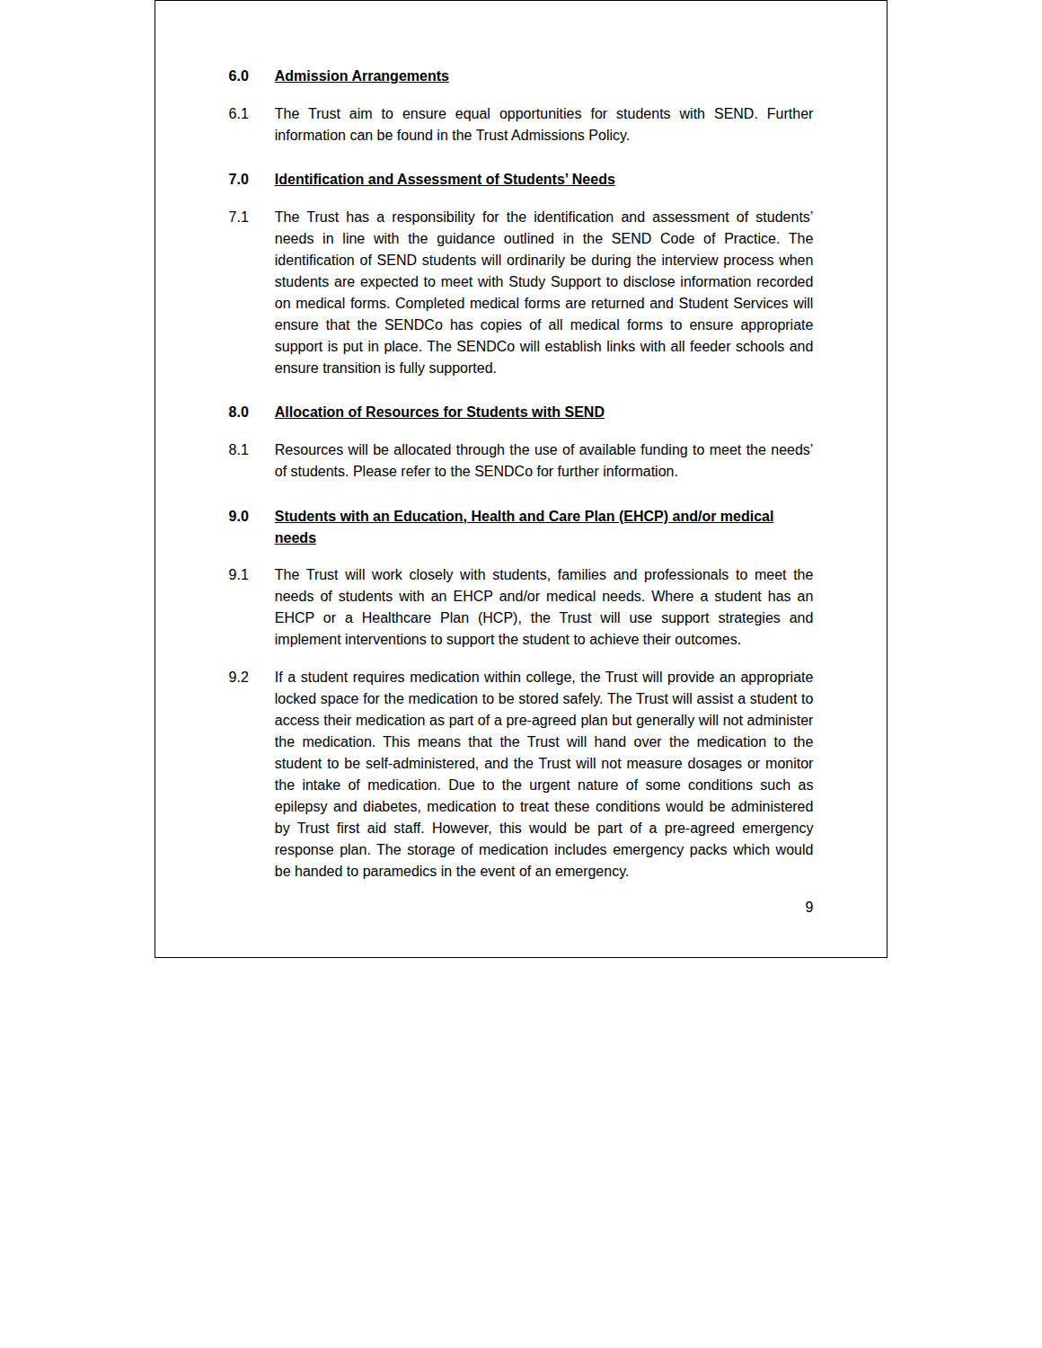6.0
Admission Arrangements
6.1 The Trust aim to ensure equal opportunities for students with SEND. Further information can be found in the Trust Admissions Policy.
7.0
Identification and Assessment of Students’ Needs
7.1 The Trust has a responsibility for the identification and assessment of students’ needs in line with the guidance outlined in the SEND Code of Practice. The identification of SEND students will ordinarily be during the interview process when students are expected to meet with Study Support to disclose information recorded on medical forms. Completed medical forms are returned and Student Services will ensure that the SENDCo has copies of all medical forms to ensure appropriate support is put in place. The SENDCo will establish links with all feeder schools and ensure transition is fully supported.
8.0
Allocation of Resources for Students with SEND
8.1 Resources will be allocated through the use of available funding to meet the needs’ of students. Please refer to the SENDCo for further information.
9.0
Students with an Education, Health and Care Plan (EHCP) and/or medical needs
9.1 The Trust will work closely with students, families and professionals to meet the needs of students with an EHCP and/or medical needs. Where a student has an EHCP or a Healthcare Plan (HCP), the Trust will use support strategies and implement interventions to support the student to achieve their outcomes.
9.2 If a student requires medication within college, the Trust will provide an appropriate locked space for the medication to be stored safely. The Trust will assist a student to access their medication as part of a pre-agreed plan but generally will not administer the medication. This means that the Trust will hand over the medication to the student to be self-administered, and the Trust will not measure dosages or monitor the intake of medication. Due to the urgent nature of some conditions such as epilepsy and diabetes, medication to treat these conditions would be administered by Trust first aid staff. However, this would be part of a pre-agreed emergency response plan. The storage of medication includes emergency packs which would be handed to paramedics in the event of an emergency.
9